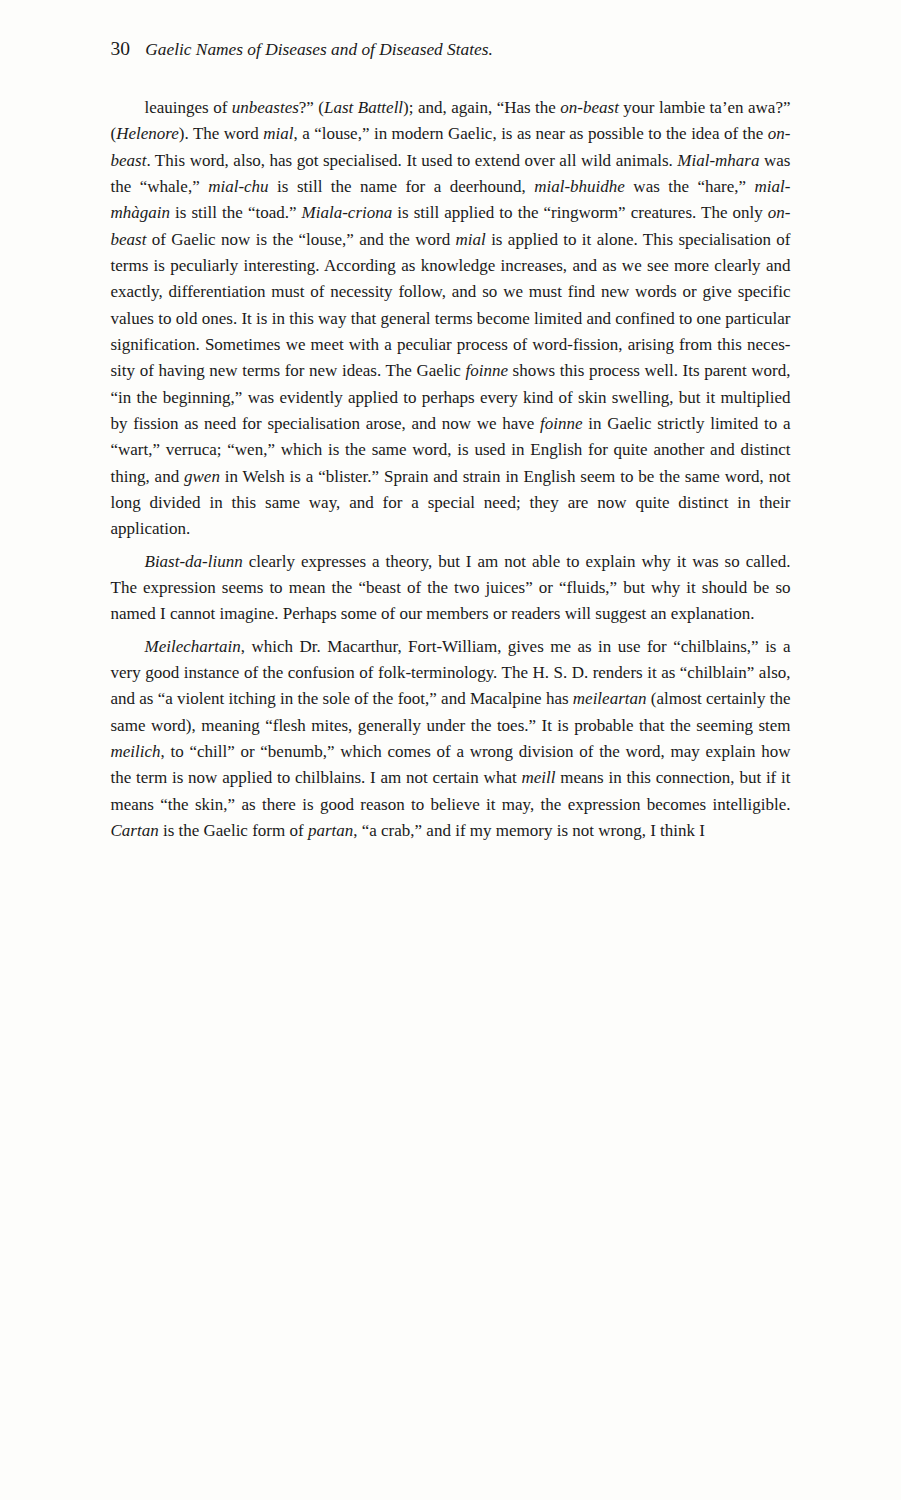30 Gaelic Names of Diseases and of Diseased States.
leauinges of unbeastes?” (Last Battell); and, again, “Has the on-beast your lambie ta’en awa?” (Helenore). The word mial, a “louse,” in modern Gaelic, is as near as possible to the idea of the on-beast. This word, also, has got specialised. It used to extend over all wild animals. Mial-mhara was the “whale,” mial-chu is still the name for a deerhound, mial-bhuidhe was the “hare,” mial-mhàgain is still the “toad.” Miala-criona is still applied to the “ringworm” creatures. The only on-beast of Gaelic now is the “louse,” and the word mial is applied to it alone. This specialisation of terms is peculiarly interesting. According as knowledge increases, and as we see more clearly and exactly, differentiation must of necessity follow, and so we must find new words or give specific values to old ones. It is in this way that general terms become limited and confined to one particular signification. Sometimes we meet with a peculiar process of word-fission, arising from this necessity of having new terms for new ideas. The Gaelic foinne shows this process well. Its parent word, “in the beginning,” was evidently applied to perhaps every kind of skin swelling, but it multiplied by fission as need for specialisation arose, and now we have foinne in Gaelic strictly limited to a “wart,” verruca; “wen,” which is the same word, is used in English for quite another and distinct thing, and gwen in Welsh is a “blister.” Sprain and strain in English seem to be the same word, not long divided in this same way, and for a special need; they are now quite distinct in their application.
Biast-da-liunn clearly expresses a theory, but I am not able to explain why it was so called. The expression seems to mean the “beast of the two juices” or “fluids,” but why it should be so named I cannot imagine. Perhaps some of our members or readers will suggest an explanation.
Meilechartain, which Dr. Macarthur, Fort-William, gives me as in use for “chilblains,” is a very good instance of the confusion of folk-terminology. The H. S. D. renders it as “chilblain” also, and as “a violent itching in the sole of the foot,” and Macalpine has meileartan (almost certainly the same word), meaning “flesh mites, generally under the toes.” It is probable that the seeming stem meilich, to “chill” or “benumb,” which comes of a wrong division of the word, may explain how the term is now applied to chilblains. I am not certain what meill means in this connection, but if it means “the skin,” as there is good reason to believe it may, the expression becomes intelligible. Cartan is the Gaelic form of partan, “a crab,” and if my memory is not wrong, I think I